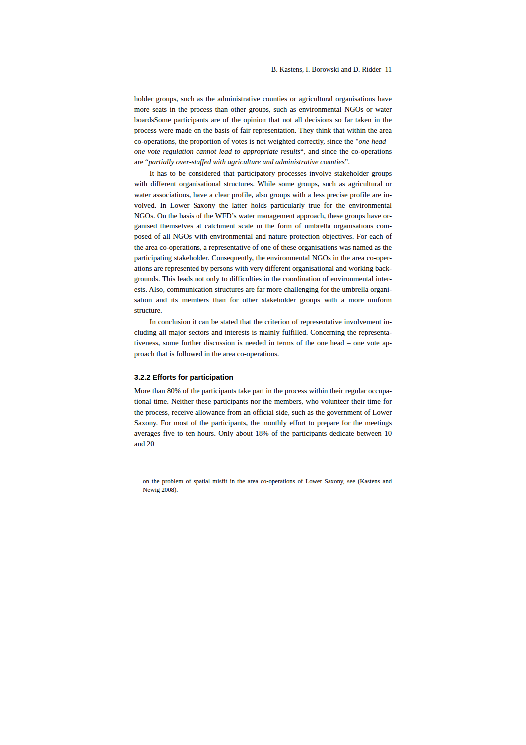B. Kastens, I. Borowski and D. Ridder 11
holder groups, such as the administrative counties or agricultural organisations have more seats in the process than other groups, such as environmental NGOs or water boardsSome participants are of the opinion that not all decisions so far taken in the process were made on the basis of fair representation. They think that within the area co-operations, the proportion of votes is not weighted correctly, since the "one head – one vote regulation cannot lead to appropriate results“, and since the co-operations are “partially over-staffed with agriculture and administrative counties”.
It has to be considered that participatory processes involve stakeholder groups with different organisational structures. While some groups, such as agricultural or water associations, have a clear profile, also groups with a less precise profile are involved. In Lower Saxony the latter holds particularly true for the environmental NGOs. On the basis of the WFD’s water management approach, these groups have organised themselves at catchment scale in the form of umbrella organisations composed of all NGOs with environmental and nature protection objectives. For each of the area co-operations, a representative of one of these organisations was named as the participating stakeholder. Consequently, the environmental NGOs in the area co-operations are represented by persons with very different organisational and working backgrounds. This leads not only to difficulties in the coordination of environmental interests. Also, communication structures are far more challenging for the umbrella organisation and its members than for other stakeholder groups with a more uniform structure.
In conclusion it can be stated that the criterion of representative involvement including all major sectors and interests is mainly fulfilled. Concerning the representativeness, some further discussion is needed in terms of the one head – one vote approach that is followed in the area co-operations.
3.2.2 Efforts for participation
More than 80% of the participants take part in the process within their regular occupational time. Neither these participants nor the members, who volunteer their time for the process, receive allowance from an official side, such as the government of Lower Saxony. For most of the participants, the monthly effort to prepare for the meetings averages five to ten hours. Only about 18% of the participants dedicate between 10 and 20
on the problem of spatial misfit in the area co-operations of Lower Saxony, see (Kastens and Newig 2008).